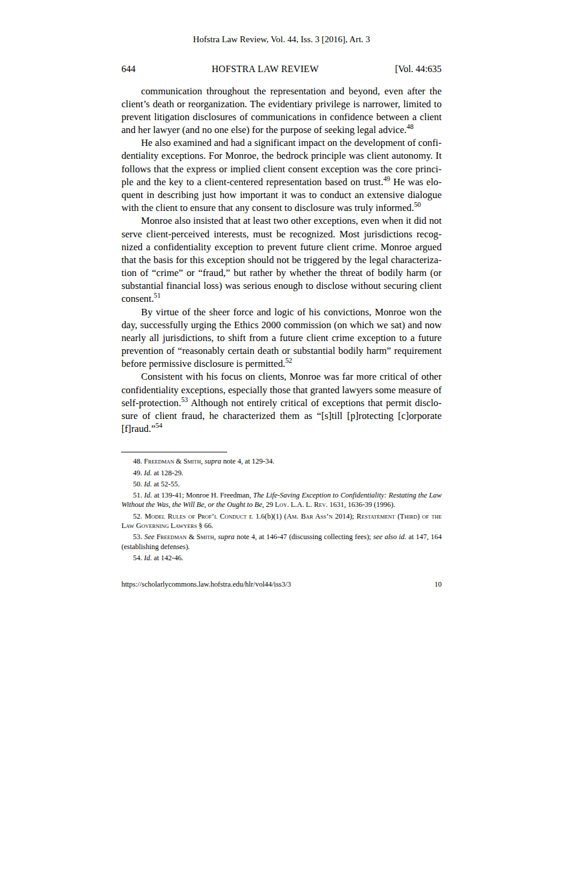Hofstra Law Review, Vol. 44, Iss. 3 [2016], Art. 3
644 HOFSTRA LAW REVIEW [Vol. 44:635
communication throughout the representation and beyond, even after the client’s death or reorganization. The evidentiary privilege is narrower, limited to prevent litigation disclosures of communications in confidence between a client and her lawyer (and no one else) for the purpose of seeking legal advice.48
He also examined and had a significant impact on the development of confidentiality exceptions. For Monroe, the bedrock principle was client autonomy. It follows that the express or implied client consent exception was the core principle and the key to a client-centered representation based on trust.49 He was eloquent in describing just how important it was to conduct an extensive dialogue with the client to ensure that any consent to disclosure was truly informed.50
Monroe also insisted that at least two other exceptions, even when it did not serve client-perceived interests, must be recognized. Most jurisdictions recognized a confidentiality exception to prevent future client crime. Monroe argued that the basis for this exception should not be triggered by the legal characterization of “crime” or “fraud,” but rather by whether the threat of bodily harm (or substantial financial loss) was serious enough to disclose without securing client consent.51
By virtue of the sheer force and logic of his convictions, Monroe won the day, successfully urging the Ethics 2000 commission (on which we sat) and now nearly all jurisdictions, to shift from a future client crime exception to a future prevention of “reasonably certain death or substantial bodily harm” requirement before permissive disclosure is permitted.52
Consistent with his focus on clients, Monroe was far more critical of other confidentiality exceptions, especially those that granted lawyers some measure of self-protection.53 Although not entirely critical of exceptions that permit disclosure of client fraud, he characterized them as “[s]till [p]rotecting [c]orporate [f]raud.”54
48. Freedman & Smith, supra note 4, at 129-34.
49. Id. at 128-29.
50. Id. at 52-55.
51. Id. at 139-41; Monroe H. Freedman, The Life-Saving Exception to Confidentiality: Restating the Law Without the Was, the Will Be, or the Ought to Be, 29 Loy. L.A. L. Rev. 1631, 1636-39 (1996).
52. Model Rules of Prof’l Conduct r. 1.6(b)(1) (Am. Bar Ass’n 2014); Restatement (Third) of the Law Governing Lawyers § 66.
53. See Freedman & Smith, supra note 4, at 146-47 (discussing collecting fees); see also id. at 147, 164 (establishing defenses).
54. Id. at 142-46.
https://scholarlycommons.law.hofstra.edu/hlr/vol44/iss3/3 10